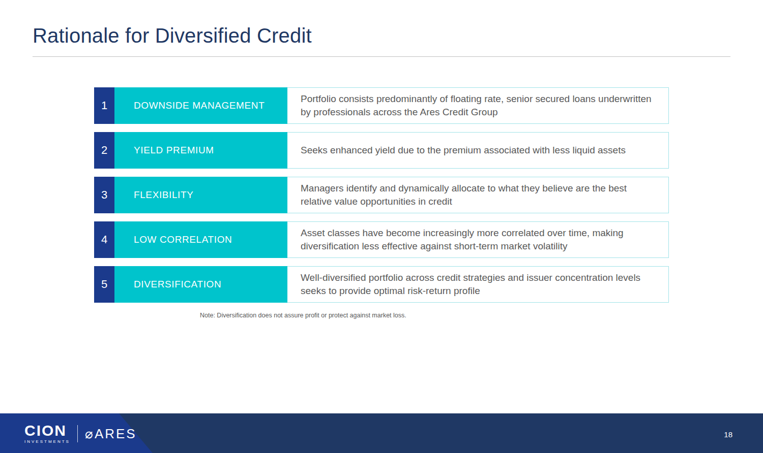Rationale for Diversified Credit
1
DOWNSIDE MANAGEMENT
Portfolio consists predominantly of floating rate, senior secured loans underwritten by professionals across the Ares Credit Group
2
YIELD PREMIUM
Seeks enhanced yield due to the premium associated with less liquid assets
3
FLEXIBILITY
Managers identify and dynamically allocate to what they believe are the best relative value opportunities in credit
4
LOW CORRELATION
Asset classes have become increasingly more correlated over time, making diversification less effective against short-term market volatility
5
DIVERSIFICATION
Well-diversified portfolio across credit strategies and issuer concentration levels seeks to provide optimal risk-return profile
Note: Diversification does not assure profit or protect against market loss.
CIONINVESTMENTS
⌀ARES
18